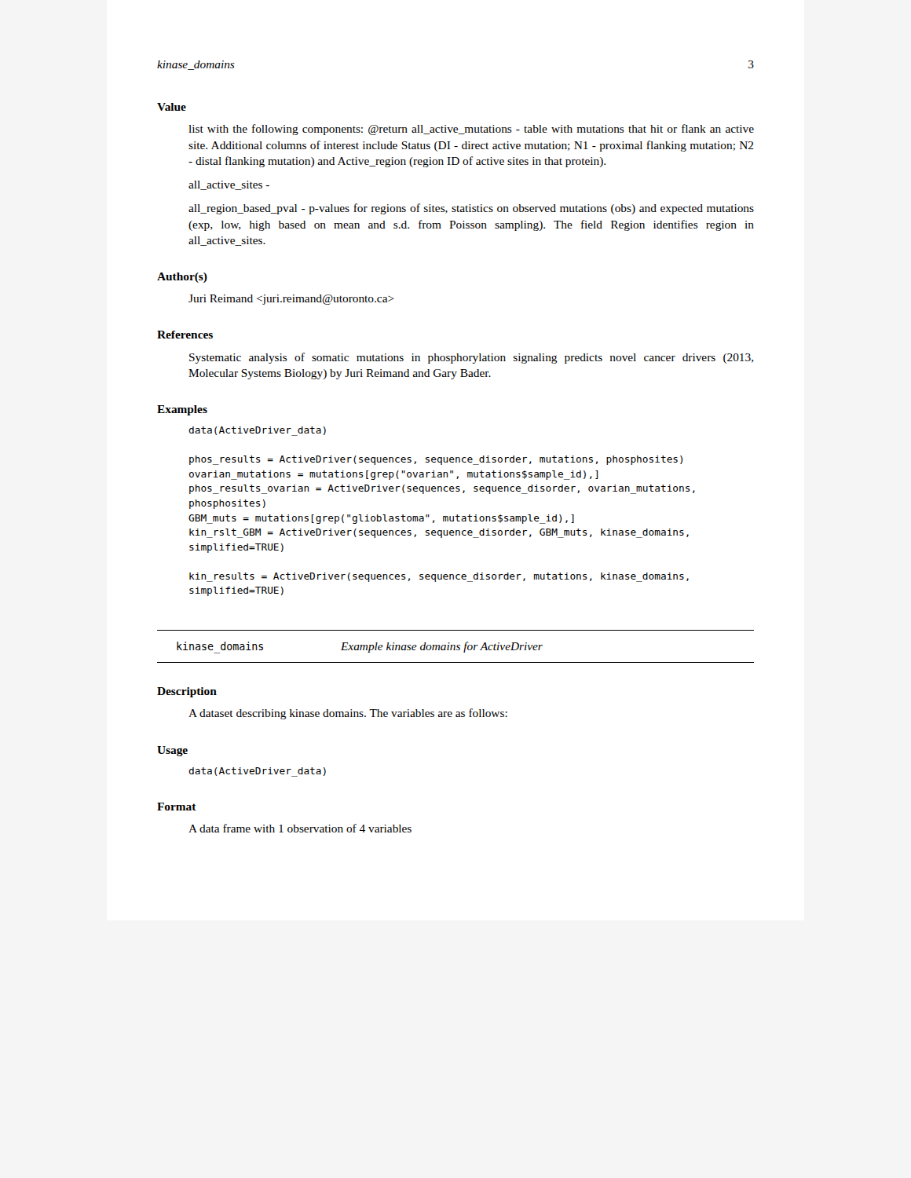kinase_domains 3
Value
list with the following components: @return all_active_mutations - table with mutations that hit or flank an active site. Additional columns of interest include Status (DI - direct active mutation; N1 - proximal flanking mutation; N2 - distal flanking mutation) and Active_region (region ID of active sites in that protein).
all_active_sites -
all_region_based_pval - p-values for regions of sites, statistics on observed mutations (obs) and expected mutations (exp, low, high based on mean and s.d. from Poisson sampling). The field Region identifies region in all_active_sites.
Author(s)
Juri Reimand <juri.reimand@utoronto.ca>
References
Systematic analysis of somatic mutations in phosphorylation signaling predicts novel cancer drivers (2013, Molecular Systems Biology) by Juri Reimand and Gary Bader.
Examples
data(ActiveDriver_data)

phos_results = ActiveDriver(sequences, sequence_disorder, mutations, phosphosites)
ovarian_mutations = mutations[grep("ovarian", mutations$sample_id),]
phos_results_ovarian = ActiveDriver(sequences, sequence_disorder, ovarian_mutations, phosphosites)
GBM_muts = mutations[grep("glioblastoma", mutations$sample_id),]
kin_rslt_GBM = ActiveDriver(sequences, sequence_disorder, GBM_muts, kinase_domains, simplified=TRUE)

kin_results = ActiveDriver(sequences, sequence_disorder, mutations, kinase_domains, simplified=TRUE)
kinase_domains Example kinase domains for ActiveDriver
Description
A dataset describing kinase domains. The variables are as follows:
Usage
data(ActiveDriver_data)
Format
A data frame with 1 observation of 4 variables